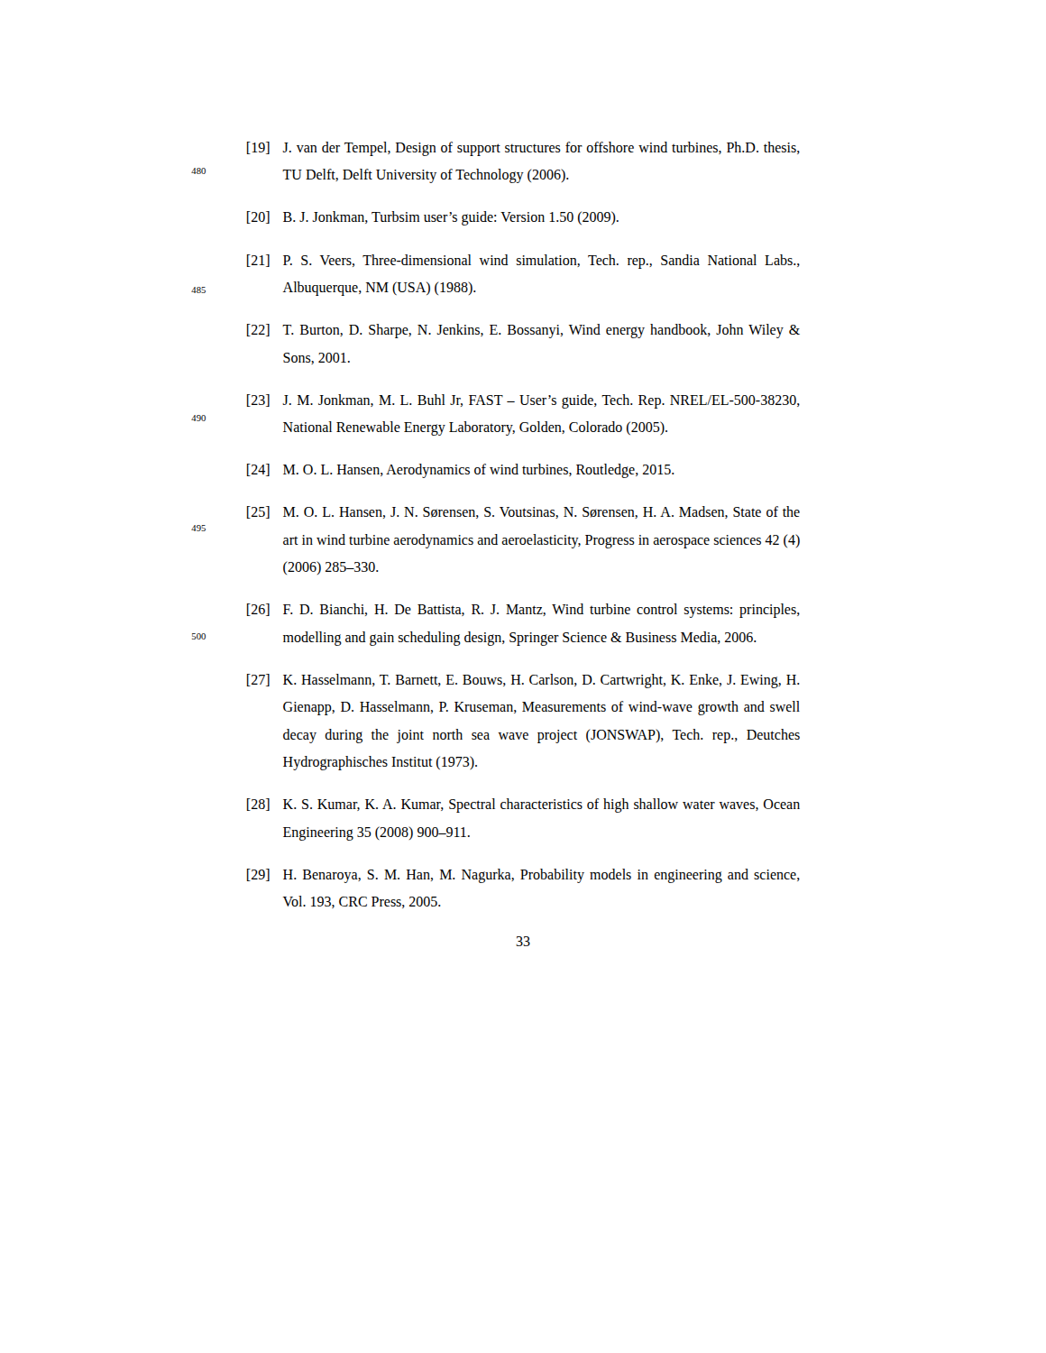480 485 490 495 500
[19] J. van der Tempel, Design of support structures for offshore wind turbines, Ph.D. thesis, TU Delft, Delft University of Technology (2006).
[20] B. J. Jonkman, Turbsim user’s guide: Version 1.50 (2009).
[21] P. S. Veers, Three-dimensional wind simulation, Tech. rep., Sandia National Labs., Albuquerque, NM (USA) (1988).
[22] T. Burton, D. Sharpe, N. Jenkins, E. Bossanyi, Wind energy handbook, John Wiley & Sons, 2001.
[23] J. M. Jonkman, M. L. Buhl Jr, FAST – User’s guide, Tech. Rep. NREL/EL-500-38230, National Renewable Energy Laboratory, Golden, Colorado (2005).
[24] M. O. L. Hansen, Aerodynamics of wind turbines, Routledge, 2015.
[25] M. O. L. Hansen, J. N. Sørensen, S. Voutsinas, N. Sørensen, H. A. Madsen, State of the art in wind turbine aerodynamics and aeroelasticity, Progress in aerospace sciences 42 (4) (2006) 285–330.
[26] F. D. Bianchi, H. De Battista, R. J. Mantz, Wind turbine control systems: principles, modelling and gain scheduling design, Springer Science & Business Media, 2006.
[27] K. Hasselmann, T. Barnett, E. Bouws, H. Carlson, D. Cartwright, K. Enke, J. Ewing, H. Gienapp, D. Hasselmann, P. Kruseman, Measurements of wind-wave growth and swell decay during the joint north sea wave project (JONSWAP), Tech. rep., Deutches Hydrographisches Institut (1973).
[28] K. S. Kumar, K. A. Kumar, Spectral characteristics of high shallow water waves, Ocean Engineering 35 (2008) 900–911.
[29] H. Benaroya, S. M. Han, M. Nagurka, Probability models in engineering and science, Vol. 193, CRC Press, 2005.
33